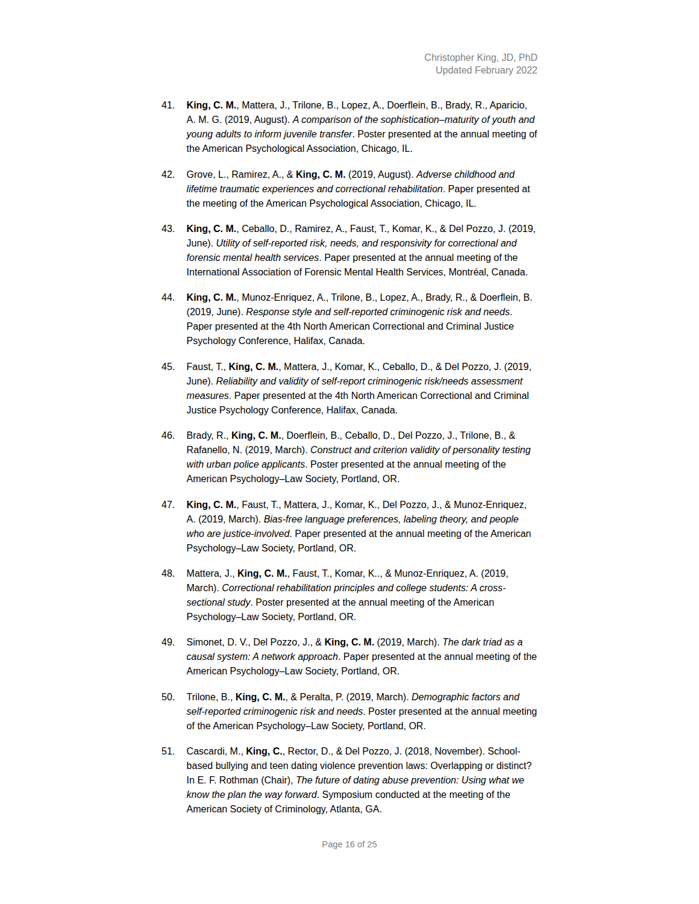Christopher King, JD, PhD
Updated February 2022
41. King, C. M., Mattera, J., Trilone, B., Lopez, A., Doerflein, B., Brady, R., Aparicio, A. M. G. (2019, August). A comparison of the sophistication–maturity of youth and young adults to inform juvenile transfer. Poster presented at the annual meeting of the American Psychological Association, Chicago, IL.
42. Grove, L., Ramirez, A., & King, C. M. (2019, August). Adverse childhood and lifetime traumatic experiences and correctional rehabilitation. Paper presented at the meeting of the American Psychological Association, Chicago, IL.
43. King, C. M., Ceballo, D., Ramirez, A., Faust, T., Komar, K., & Del Pozzo, J. (2019, June). Utility of self-reported risk, needs, and responsivity for correctional and forensic mental health services. Paper presented at the annual meeting of the International Association of Forensic Mental Health Services, Montréal, Canada.
44. King, C. M., Munoz-Enriquez, A., Trilone, B., Lopez, A., Brady, R., & Doerflein, B. (2019, June). Response style and self-reported criminogenic risk and needs. Paper presented at the 4th North American Correctional and Criminal Justice Psychology Conference, Halifax, Canada.
45. Faust, T., King, C. M., Mattera, J., Komar, K., Ceballo, D., & Del Pozzo, J. (2019, June). Reliability and validity of self-report criminogenic risk/needs assessment measures. Paper presented at the 4th North American Correctional and Criminal Justice Psychology Conference, Halifax, Canada.
46. Brady, R., King, C. M., Doerflein, B., Ceballo, D., Del Pozzo, J., Trilone, B., & Rafanello, N. (2019, March). Construct and criterion validity of personality testing with urban police applicants. Poster presented at the annual meeting of the American Psychology–Law Society, Portland, OR.
47. King, C. M., Faust, T., Mattera, J., Komar, K., Del Pozzo, J., & Munoz-Enriquez, A. (2019, March). Bias-free language preferences, labeling theory, and people who are justice-involved. Paper presented at the annual meeting of the American Psychology–Law Society, Portland, OR.
48. Mattera, J., King, C. M., Faust, T., Komar, K.., & Munoz-Enriquez, A. (2019, March). Correctional rehabilitation principles and college students: A cross-sectional study. Poster presented at the annual meeting of the American Psychology–Law Society, Portland, OR.
49. Simonet, D. V., Del Pozzo, J., & King, C. M. (2019, March). The dark triad as a causal system: A network approach. Paper presented at the annual meeting of the American Psychology–Law Society, Portland, OR.
50. Trilone, B., King, C. M., & Peralta, P. (2019, March). Demographic factors and self-reported criminogenic risk and needs. Poster presented at the annual meeting of the American Psychology–Law Society, Portland, OR.
51. Cascardi, M., King, C., Rector, D., & Del Pozzo, J. (2018, November). School-based bullying and teen dating violence prevention laws: Overlapping or distinct? In E. F. Rothman (Chair), The future of dating abuse prevention: Using what we know the plan the way forward. Symposium conducted at the meeting of the American Society of Criminology, Atlanta, GA.
Page 16 of 25